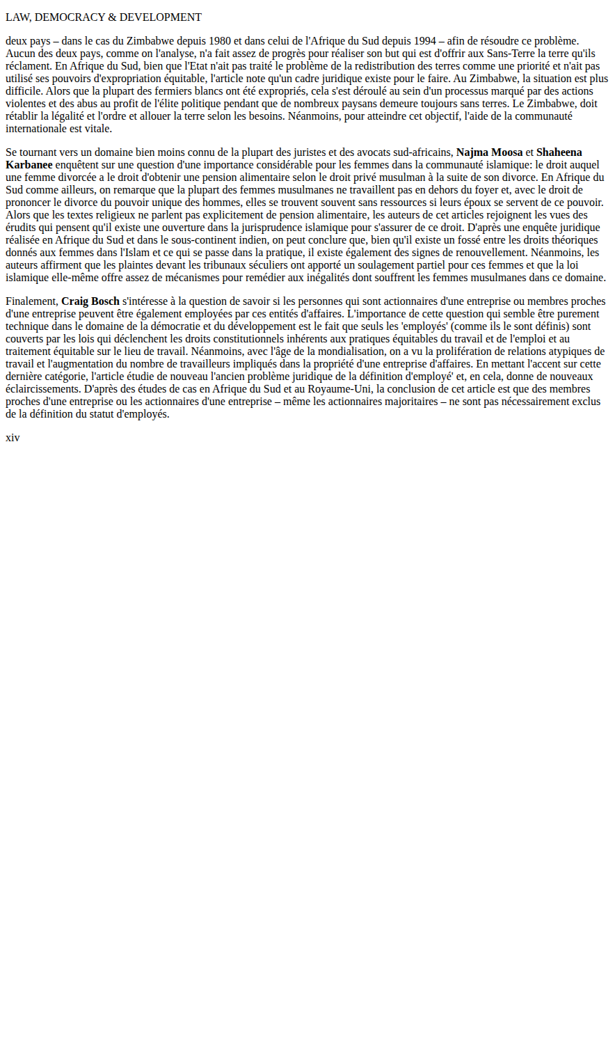LAW, DEMOCRACY & DEVELOPMENT
deux pays – dans le cas du Zimbabwe depuis 1980 et dans celui de l'Afrique du Sud depuis 1994 – afin de résoudre ce problème. Aucun des deux pays, comme on l'analyse, n'a fait assez de progrès pour réaliser son but qui est d'offrir aux Sans-Terre la terre qu'ils réclament. En Afrique du Sud, bien que l'Etat n'ait pas traité le problème de la redistribution des terres comme une priorité et n'ait pas utilisé ses pouvoirs d'expropriation équitable, l'article note qu'un cadre juridique existe pour le faire. Au Zimbabwe, la situation est plus difficile. Alors que la plupart des fermiers blancs ont été expropriés, cela s'est déroulé au sein d'un processus marqué par des actions violentes et des abus au profit de l'élite politique pendant que de nombreux paysans demeure toujours sans terres. Le Zimbabwe, doit rétablir la légalité et l'ordre et allouer la terre selon les besoins. Néanmoins, pour atteindre cet objectif, l'aide de la communauté internationale est vitale.
Se tournant vers un domaine bien moins connu de la plupart des juristes et des avocats sud-africains, Najma Moosa et Shaheena Karbanee enquêtent sur une question d'une importance considérable pour les femmes dans la communauté islamique: le droit auquel une femme divorcée a le droit d'obtenir une pension alimentaire selon le droit privé musulman à la suite de son divorce. En Afrique du Sud comme ailleurs, on remarque que la plupart des femmes musulmanes ne travaillent pas en dehors du foyer et, avec le droit de prononcer le divorce du pouvoir unique des hommes, elles se trouvent souvent sans ressources si leurs époux se servent de ce pouvoir. Alors que les textes religieux ne parlent pas explicitement de pension alimentaire, les auteurs de cet articles rejoignent les vues des érudits qui pensent qu'il existe une ouverture dans la jurisprudence islamique pour s'assurer de ce droit. D'après une enquête juridique réalisée en Afrique du Sud et dans le sous-continent indien, on peut conclure que, bien qu'il existe un fossé entre les droits théoriques donnés aux femmes dans l'Islam et ce qui se passe dans la pratique, il existe également des signes de renouvellement. Néanmoins, les auteurs affirment que les plaintes devant les tribunaux séculiers ont apporté un soulagement partiel pour ces femmes et que la loi islamique elle-même offre assez de mécanismes pour remédier aux inégalités dont souffrent les femmes musulmanes dans ce domaine.
Finalement, Craig Bosch s'intéresse à la question de savoir si les personnes qui sont actionnaires d'une entreprise ou membres proches d'une entreprise peuvent être également employées par ces entités d'affaires. L'importance de cette question qui semble être purement technique dans le domaine de la démocratie et du développement est le fait que seuls les 'employés' (comme ils le sont définis) sont couverts par les lois qui déclenchent les droits constitutionnels inhérents aux pratiques équitables du travail et de l'emploi et au traitement équitable sur le lieu de travail. Néanmoins, avec l'âge de la mondialisation, on a vu la prolifération de relations atypiques de travail et l'augmentation du nombre de travailleurs impliqués dans la propriété d'une entreprise d'affaires. En mettant l'accent sur cette dernière catégorie, l'article étudie de nouveau l'ancien problème juridique de la définition d'employé' et, en cela, donne de nouveaux éclaircissements. D'après des études de cas en Afrique du Sud et au Royaume-Uni, la conclusion de cet article est que des membres proches d'une entreprise ou les actionnaires d'une entreprise – même les actionnaires majoritaires – ne sont pas nécessairement exclus de la définition du statut d'employés.
xiv